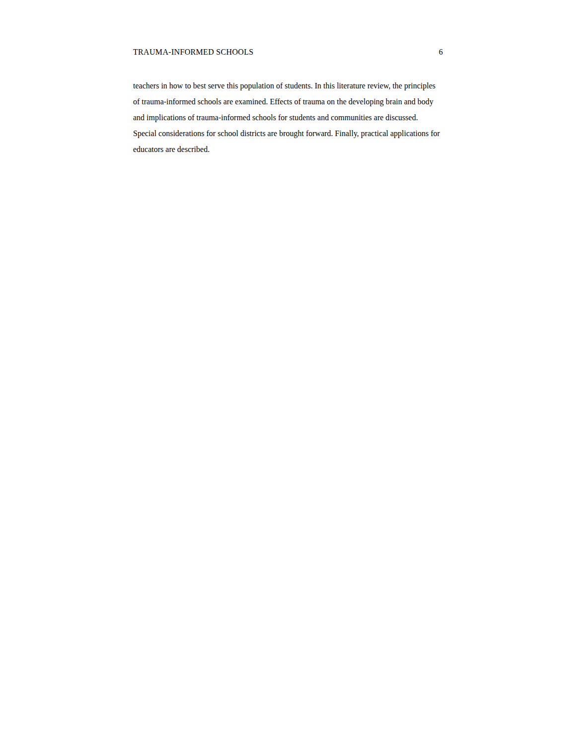Trauma-Informed Schools 6
teachers in how to best serve this population of students. In this literature review, the principles of trauma-informed schools are examined. Effects of trauma on the developing brain and body and implications of trauma-informed schools for students and communities are discussed. Special considerations for school districts are brought forward. Finally, practical applications for educators are described.